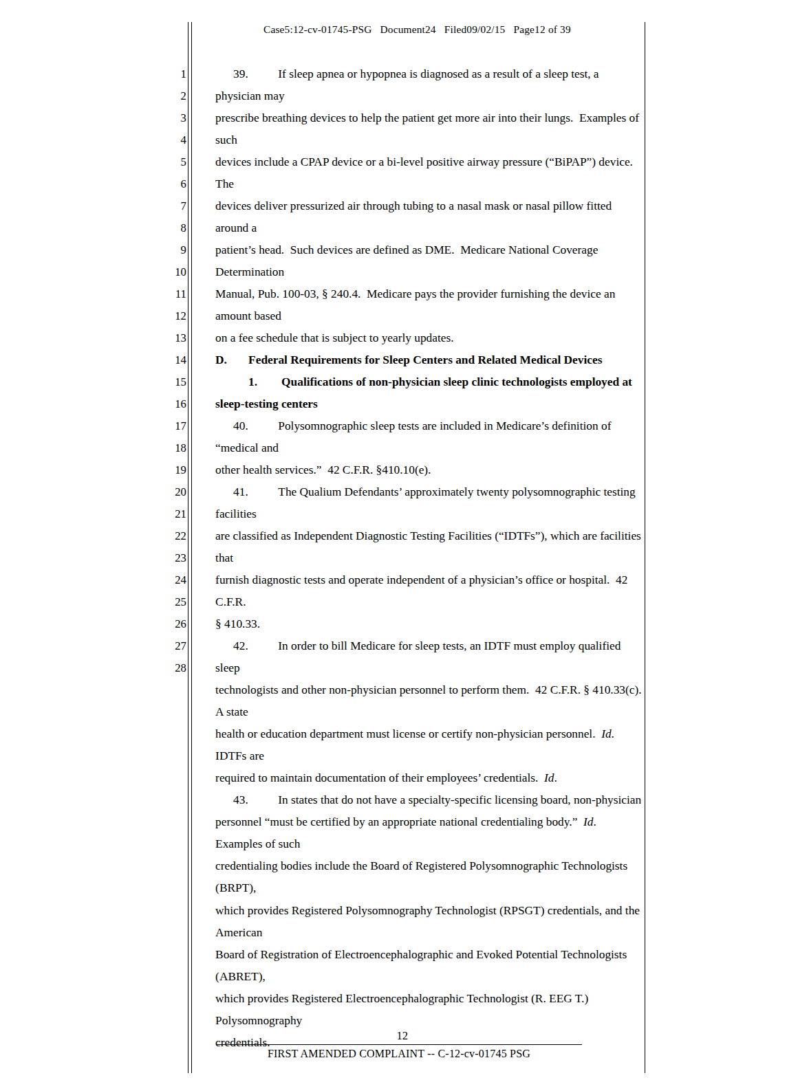Case5:12-cv-01745-PSG Document24 Filed09/02/15 Page12 of 39
1
2
3
4
5
6
7
8
9
10
11
12
13
14
15
16
17
18
19
20
21
22
23
24
25
26
27
28
39. If sleep apnea or hypopnea is diagnosed as a result of a sleep test, a physician may
prescribe breathing devices to help the patient get more air into their lungs. Examples of such
devices include a CPAP device or a bi-level positive airway pressure (“BiPAP”) device. The
devices deliver pressurized air through tubing to a nasal mask or nasal pillow fitted around a
patient’s head. Such devices are defined as DME. Medicare National Coverage Determination
Manual, Pub. 100-03, § 240.4. Medicare pays the provider furnishing the device an amount based
on a fee schedule that is subject to yearly updates.
D.
Federal Requirements for Sleep Centers and Related Medical Devices
1.
Qualifications of non-physician sleep clinic technologists employed at
sleep-testing centers
40. Polysomnographic sleep tests are included in Medicare’s definition of “medical and
other health services.” 42 C.F.R. §410.10(e).
41. The Qualium Defendants’ approximately twenty polysomnographic testing facilities
are classified as Independent Diagnostic Testing Facilities (“IDTFs”), which are facilities that
furnish diagnostic tests and operate independent of a physician’s office or hospital. 42 C.F.R.
§ 410.33.
42. In order to bill Medicare for sleep tests, an IDTF must employ qualified sleep
technologists and other non-physician personnel to perform them. 42 C.F.R. § 410.33(c). A state
health or education department must license or certify non-physician personnel. Id. IDTFs are
required to maintain documentation of their employees’ credentials. Id.
43. In states that do not have a specialty-specific licensing board, non-physician
personnel “must be certified by an appropriate national credentialing body.” Id. Examples of such
credentialing bodies include the Board of Registered Polysomnographic Technologists (BRPT),
which provides Registered Polysomnography Technologist (RPSGT) credentials, and the American
Board of Registration of Electroencephalographic and Evoked Potential Technologists (ABRET),
which provides Registered Electroencephalographic Technologist (R. EEG T.) Polysomnography
credentials.
12
FIRST AMENDED COMPLAINT -- C-12-cv-01745 PSG